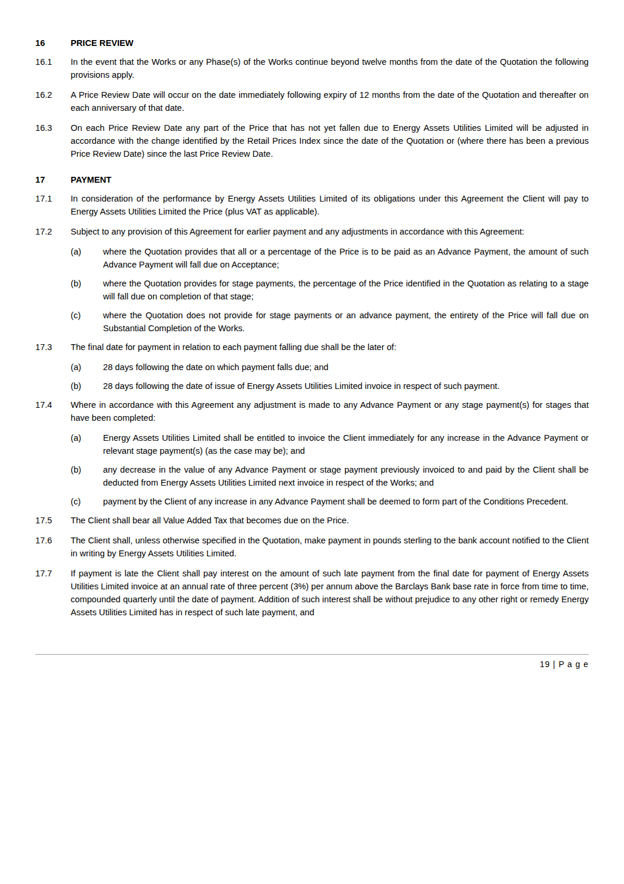16 PRICE REVIEW
16.1 In the event that the Works or any Phase(s) of the Works continue beyond twelve months from the date of the Quotation the following provisions apply.
16.2 A Price Review Date will occur on the date immediately following expiry of 12 months from the date of the Quotation and thereafter on each anniversary of that date.
16.3 On each Price Review Date any part of the Price that has not yet fallen due to Energy Assets Utilities Limited will be adjusted in accordance with the change identified by the Retail Prices Index since the date of the Quotation or (where there has been a previous Price Review Date) since the last Price Review Date.
17 PAYMENT
17.1 In consideration of the performance by Energy Assets Utilities Limited of its obligations under this Agreement the Client will pay to Energy Assets Utilities Limited the Price (plus VAT as applicable).
17.2 Subject to any provision of this Agreement for earlier payment and any adjustments in accordance with this Agreement:
(a) where the Quotation provides that all or a percentage of the Price is to be paid as an Advance Payment, the amount of such Advance Payment will fall due on Acceptance;
(b) where the Quotation provides for stage payments, the percentage of the Price identified in the Quotation as relating to a stage will fall due on completion of that stage;
(c) where the Quotation does not provide for stage payments or an advance payment, the entirety of the Price will fall due on Substantial Completion of the Works.
17.3 The final date for payment in relation to each payment falling due shall be the later of:
(a) 28 days following the date on which payment falls due; and
(b) 28 days following the date of issue of Energy Assets Utilities Limited invoice in respect of such payment.
17.4 Where in accordance with this Agreement any adjustment is made to any Advance Payment or any stage payment(s) for stages that have been completed:
(a) Energy Assets Utilities Limited shall be entitled to invoice the Client immediately for any increase in the Advance Payment or relevant stage payment(s) (as the case may be); and
(b) any decrease in the value of any Advance Payment or stage payment previously invoiced to and paid by the Client shall be deducted from Energy Assets Utilities Limited next invoice in respect of the Works; and
(c) payment by the Client of any increase in any Advance Payment shall be deemed to form part of the Conditions Precedent.
17.5 The Client shall bear all Value Added Tax that becomes due on the Price.
17.6 The Client shall, unless otherwise specified in the Quotation, make payment in pounds sterling to the bank account notified to the Client in writing by Energy Assets Utilities Limited.
17.7 If payment is late the Client shall pay interest on the amount of such late payment from the final date for payment of Energy Assets Utilities Limited invoice at an annual rate of three percent (3%) per annum above the Barclays Bank base rate in force from time to time, compounded quarterly until the date of payment. Addition of such interest shall be without prejudice to any other right or remedy Energy Assets Utilities Limited has in respect of such late payment, and
19 | P a g e